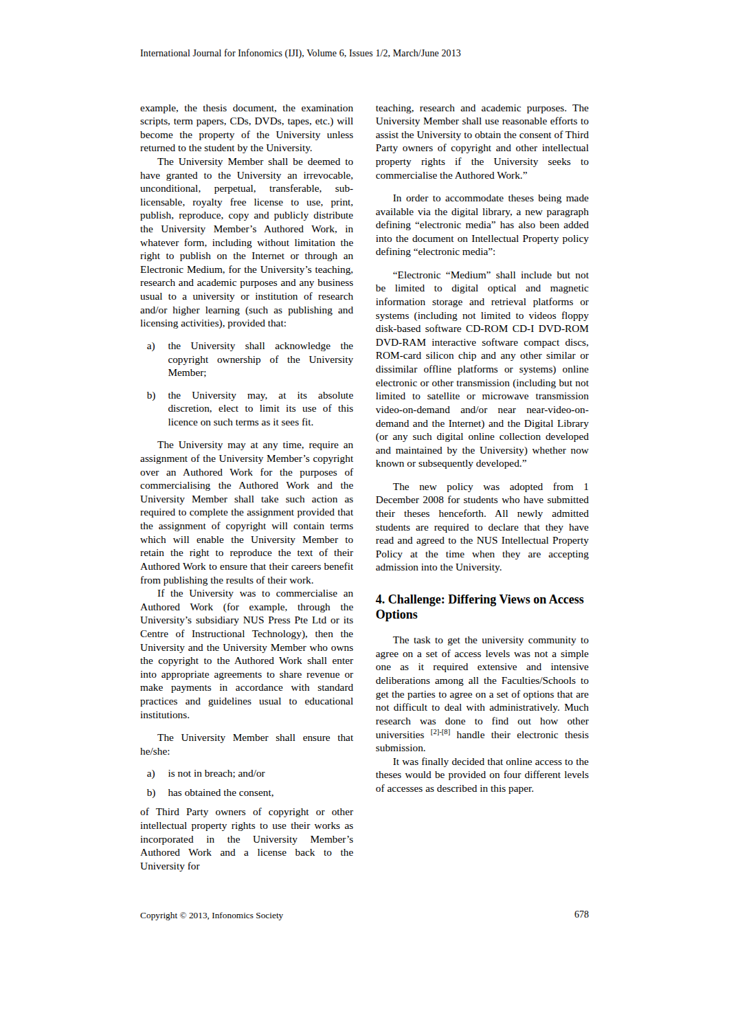International Journal for Infonomics (IJI), Volume 6, Issues 1/2, March/June 2013
example, the thesis document, the examination scripts, term papers, CDs, DVDs, tapes, etc.) will become the property of the University unless returned to the student by the University.
The University Member shall be deemed to have granted to the University an irrevocable, unconditional, perpetual, transferable, sub-licensable, royalty free license to use, print, publish, reproduce, copy and publicly distribute the University Member’s Authored Work, in whatever form, including without limitation the right to publish on the Internet or through an Electronic Medium, for the University’s teaching, research and academic purposes and any business usual to a university or institution of research and/or higher learning (such as publishing and licensing activities), provided that:
a) the University shall acknowledge the copyright ownership of the University Member;
b) the University may, at its absolute discretion, elect to limit its use of this licence on such terms as it sees fit.
The University may at any time, require an assignment of the University Member’s copyright over an Authored Work for the purposes of commercialising the Authored Work and the University Member shall take such action as required to complete the assignment provided that the assignment of copyright will contain terms which will enable the University Member to retain the right to reproduce the text of their Authored Work to ensure that their careers benefit from publishing the results of their work.
If the University was to commercialise an Authored Work (for example, through the University’s subsidiary NUS Press Pte Ltd or its Centre of Instructional Technology), then the University and the University Member who owns the copyright to the Authored Work shall enter into appropriate agreements to share revenue or make payments in accordance with standard practices and guidelines usual to educational institutions.
The University Member shall ensure that he/she:
a) is not in breach; and/or
b) has obtained the consent,
of Third Party owners of copyright or other intellectual property rights to use their works as incorporated in the University Member’s Authored Work and a license back to the University for
teaching, research and academic purposes. The University Member shall use reasonable efforts to assist the University to obtain the consent of Third Party owners of copyright and other intellectual property rights if the University seeks to commercialise the Authored Work.”
In order to accommodate theses being made available via the digital library, a new paragraph defining “electronic media” has also been added into the document on Intellectual Property policy defining “electronic media”:
“Electronic “Medium” shall include but not be limited to digital optical and magnetic information storage and retrieval platforms or systems (including not limited to videos floppy disk-based software CD-ROM CD-I DVD-ROM DVD-RAM interactive software compact discs, ROM-card silicon chip and any other similar or dissimilar offline platforms or systems) online electronic or other transmission (including but not limited to satellite or microwave transmission video-on-demand and/or near near-video-on-demand and the Internet) and the Digital Library (or any such digital online collection developed and maintained by the University) whether now known or subsequently developed.”
The new policy was adopted from 1 December 2008 for students who have submitted their theses henceforth. All newly admitted students are required to declare that they have read and agreed to the NUS Intellectual Property Policy at the time when they are accepting admission into the University.
4. Challenge: Differing Views on Access Options
The task to get the university community to agree on a set of access levels was not a simple one as it required extensive and intensive deliberations among all the Faculties/Schools to get the parties to agree on a set of options that are not difficult to deal with administratively. Much research was done to find out how other universities [2]-[8] handle their electronic thesis submission.
It was finally decided that online access to the theses would be provided on four different levels of accesses as described in this paper.
Copyright © 2013, Infonomics Society
678